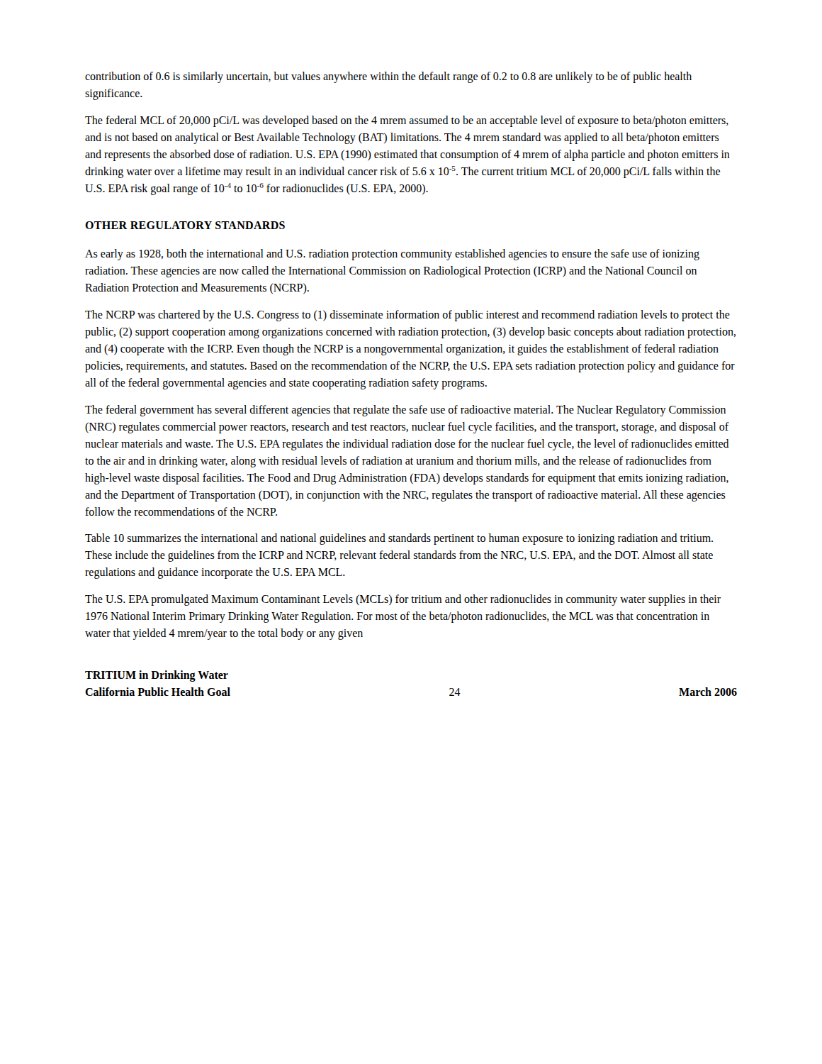contribution of 0.6 is similarly uncertain, but values anywhere within the default range of 0.2 to 0.8 are unlikely to be of public health significance.
The federal MCL of 20,000 pCi/L was developed based on the 4 mrem assumed to be an acceptable level of exposure to beta/photon emitters, and is not based on analytical or Best Available Technology (BAT) limitations. The 4 mrem standard was applied to all beta/photon emitters and represents the absorbed dose of radiation. U.S. EPA (1990) estimated that consumption of 4 mrem of alpha particle and photon emitters in drinking water over a lifetime may result in an individual cancer risk of 5.6 x 10-5. The current tritium MCL of 20,000 pCi/L falls within the U.S. EPA risk goal range of 10-4 to 10-6 for radionuclides (U.S. EPA, 2000).
OTHER REGULATORY STANDARDS
As early as 1928, both the international and U.S. radiation protection community established agencies to ensure the safe use of ionizing radiation. These agencies are now called the International Commission on Radiological Protection (ICRP) and the National Council on Radiation Protection and Measurements (NCRP).
The NCRP was chartered by the U.S. Congress to (1) disseminate information of public interest and recommend radiation levels to protect the public, (2) support cooperation among organizations concerned with radiation protection, (3) develop basic concepts about radiation protection, and (4) cooperate with the ICRP. Even though the NCRP is a nongovernmental organization, it guides the establishment of federal radiation policies, requirements, and statutes. Based on the recommendation of the NCRP, the U.S. EPA sets radiation protection policy and guidance for all of the federal governmental agencies and state cooperating radiation safety programs.
The federal government has several different agencies that regulate the safe use of radioactive material. The Nuclear Regulatory Commission (NRC) regulates commercial power reactors, research and test reactors, nuclear fuel cycle facilities, and the transport, storage, and disposal of nuclear materials and waste. The U.S. EPA regulates the individual radiation dose for the nuclear fuel cycle, the level of radionuclides emitted to the air and in drinking water, along with residual levels of radiation at uranium and thorium mills, and the release of radionuclides from high-level waste disposal facilities. The Food and Drug Administration (FDA) develops standards for equipment that emits ionizing radiation, and the Department of Transportation (DOT), in conjunction with the NRC, regulates the transport of radioactive material. All these agencies follow the recommendations of the NCRP.
Table 10 summarizes the international and national guidelines and standards pertinent to human exposure to ionizing radiation and tritium. These include the guidelines from the ICRP and NCRP, relevant federal standards from the NRC, U.S. EPA, and the DOT. Almost all state regulations and guidance incorporate the U.S. EPA MCL.
The U.S. EPA promulgated Maximum Contaminant Levels (MCLs) for tritium and other radionuclides in community water supplies in their 1976 National Interim Primary Drinking Water Regulation. For most of the beta/photon radionuclides, the MCL was that concentration in water that yielded 4 mrem/year to the total body or any given
TRITIUM in Drinking Water
California Public Health Goal 24 March 2006